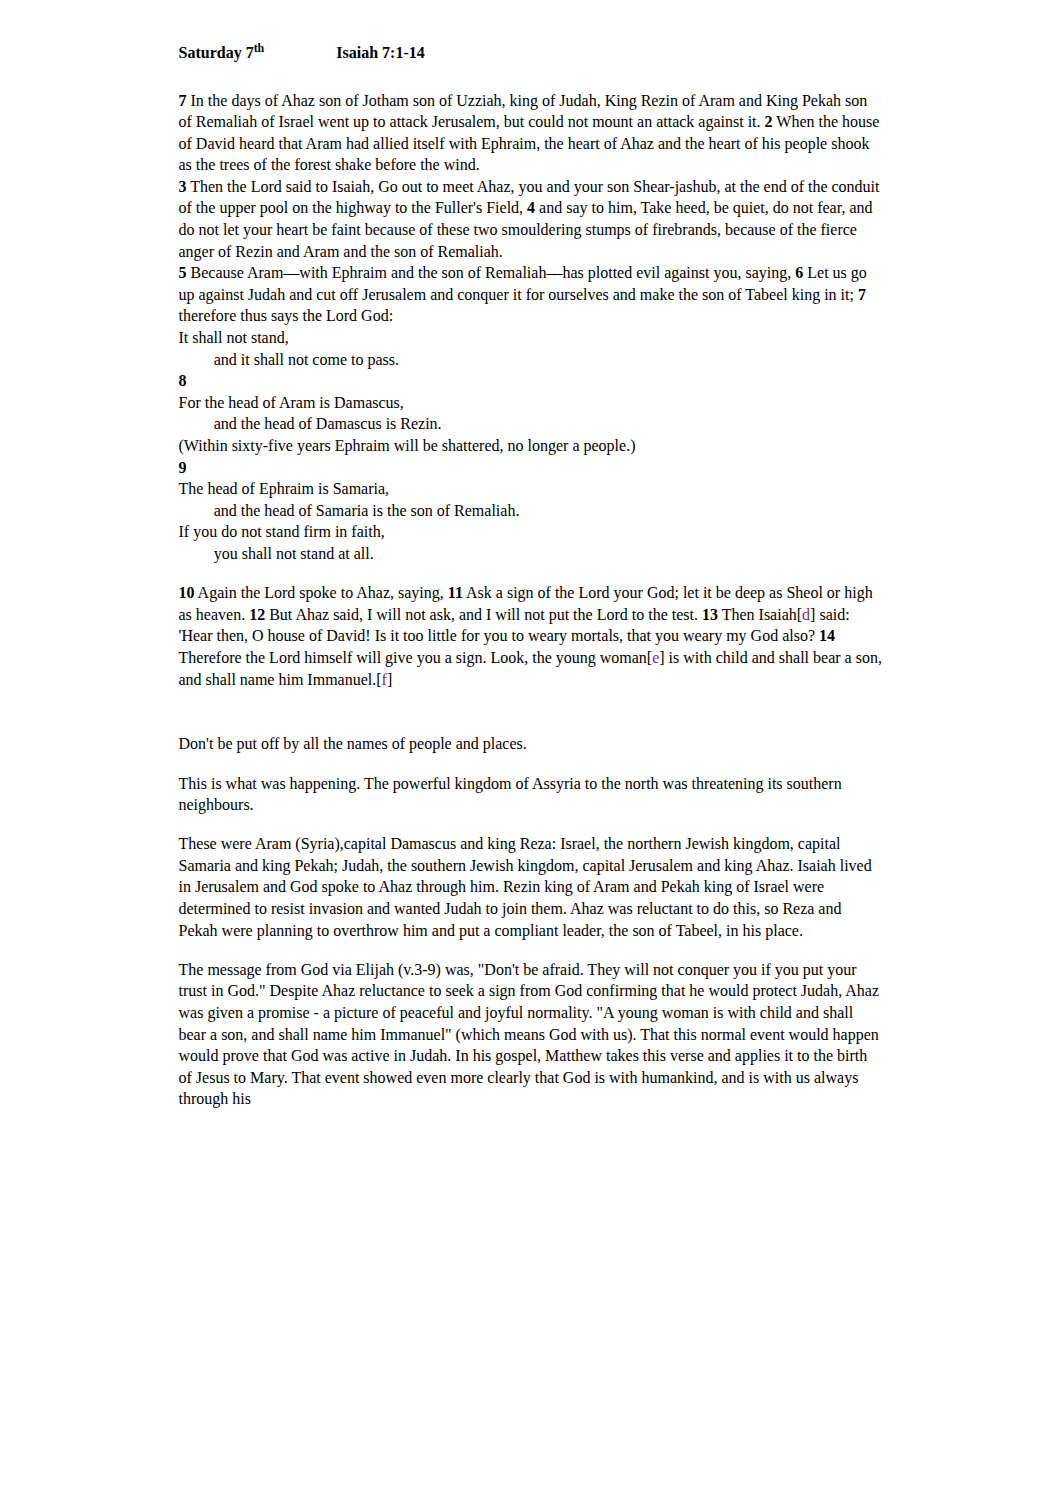Saturday 7th Isaiah 7:1-14
7 In the days of Ahaz son of Jotham son of Uzziah, king of Judah, King Rezin of Aram and King Pekah son of Remaliah of Israel went up to attack Jerusalem, but could not mount an attack against it. 2 When the house of David heard that Aram had allied itself with Ephraim, the heart of Ahaz and the heart of his people shook as the trees of the forest shake before the wind.
3 Then the Lord said to Isaiah, Go out to meet Ahaz, you and your son Shear-jashub, at the end of the conduit of the upper pool on the highway to the Fuller's Field, 4 and say to him, Take heed, be quiet, do not fear, and do not let your heart be faint because of these two smouldering stumps of firebrands, because of the fierce anger of Rezin and Aram and the son of Remaliah.
5 Because Aram—with Ephraim and the son of Remaliah—has plotted evil against you, saying, 6 Let us go up against Judah and cut off Jerusalem and conquer it for ourselves and make the son of Tabeel king in it; 7 therefore thus says the Lord God:
It shall not stand,
and it shall not come to pass.
8
For the head of Aram is Damascus,
and the head of Damascus is Rezin.
(Within sixty-five years Ephraim will be shattered, no longer a people.)
9
The head of Ephraim is Samaria,
and the head of Samaria is the son of Remaliah.
If you do not stand firm in faith,
you shall not stand at all.
10 Again the Lord spoke to Ahaz, saying, 11 Ask a sign of the Lord your God; let it be deep as Sheol or high as heaven. 12 But Ahaz said, I will not ask, and I will not put the Lord to the test. 13 Then Isaiah[d] said: 'Hear then, O house of David! Is it too little for you to weary mortals, that you weary my God also? 14 Therefore the Lord himself will give you a sign. Look, the young woman[e] is with child and shall bear a son, and shall name him Immanuel.[f]
Don't be put off by all the names of people and places.
This is what was happening. The powerful kingdom of Assyria to the north was threatening its southern neighbours.
These were Aram (Syria),capital Damascus and king Reza: Israel, the northern Jewish kingdom, capital Samaria and king Pekah; Judah, the southern Jewish kingdom, capital Jerusalem and king Ahaz. Isaiah lived in Jerusalem and God spoke to Ahaz through him. Rezin king of Aram and Pekah king of Israel were determined to resist invasion and wanted Judah to join them. Ahaz was reluctant to do this, so Reza and Pekah were planning to overthrow him and put a compliant leader, the son of Tabeel, in his place.
The message from God via Elijah (v.3-9) was, "Don't be afraid. They will not conquer you if you put your trust in God." Despite Ahaz reluctance to seek a sign from God confirming that he would protect Judah, Ahaz was given a promise - a picture of peaceful and joyful normality. "A young woman is with child and shall bear a son, and shall name him Immanuel" (which means God with us). That this normal event would happen would prove that God was active in Judah. In his gospel, Matthew takes this verse and applies it to the birth of Jesus to Mary. That event showed even more clearly that God is with humankind, and is with us always through his